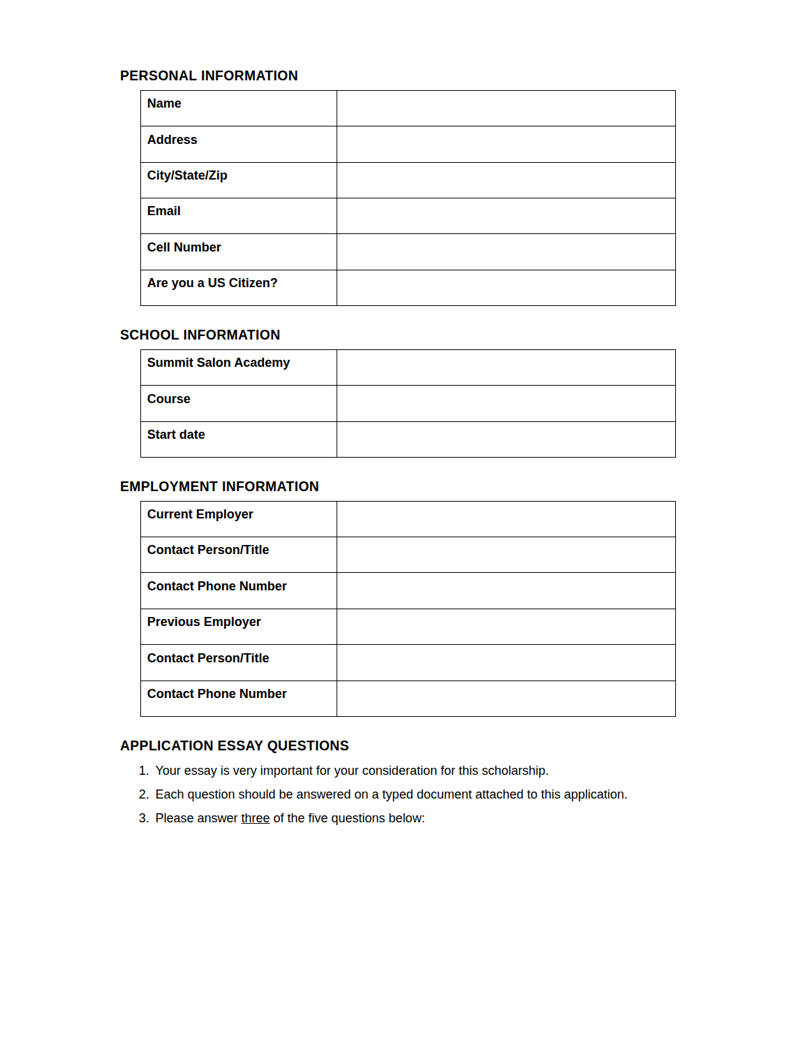PERSONAL INFORMATION
| Name | |
| Address | |
| City/State/Zip | |
| Email | |
| Cell Number | |
| Are you a US Citizen? | |
SCHOOL INFORMATION
| Summit Salon Academy | |
| Course | |
| Start date | |
EMPLOYMENT INFORMATION
| Current Employer | |
| Contact Person/Title | |
| Contact Phone Number | |
| Previous Employer | |
| Contact Person/Title | |
| Contact Phone Number | |
APPLICATION ESSAY QUESTIONS
Your essay is very important for your consideration for this scholarship.
Each question should be answered on a typed document attached to this application.
Please answer three of the five questions below: